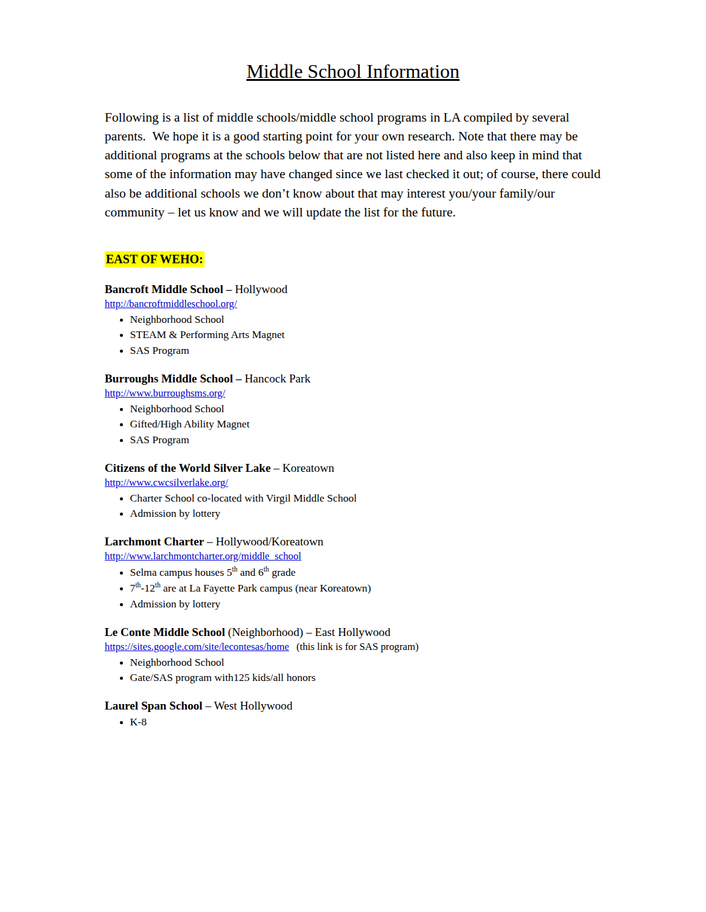Middle School Information
Following is a list of middle schools/middle school programs in LA compiled by several parents. We hope it is a good starting point for your own research. Note that there may be additional programs at the schools below that are not listed here and also keep in mind that some of the information may have changed since we last checked it out; of course, there could also be additional schools we don’t know about that may interest you/your family/our community – let us know and we will update the list for the future.
EAST OF WEHO:
Bancroft Middle School – Hollywood
http://bancroftmiddleschool.org/
Neighborhood School
STEAM & Performing Arts Magnet
SAS Program
Burroughs Middle School – Hancock Park
http://www.burroughsms.org/
Neighborhood School
Gifted/High Ability Magnet
SAS Program
Citizens of the World Silver Lake – Koreatown
http://www.cwcsilverlake.org/
Charter School co-located with Virgil Middle School
Admission by lottery
Larchmont Charter – Hollywood/Koreatown
http://www.larchmontcharter.org/middle_school
Selma campus houses 5th and 6th grade
7th-12th are at La Fayette Park campus (near Koreatown)
Admission by lottery
Le Conte Middle School (Neighborhood) – East Hollywood
https://sites.google.com/site/lecontesas/home (this link is for SAS program)
Neighborhood School
Gate/SAS program with125 kids/all honors
Laurel Span School – West Hollywood
K-8